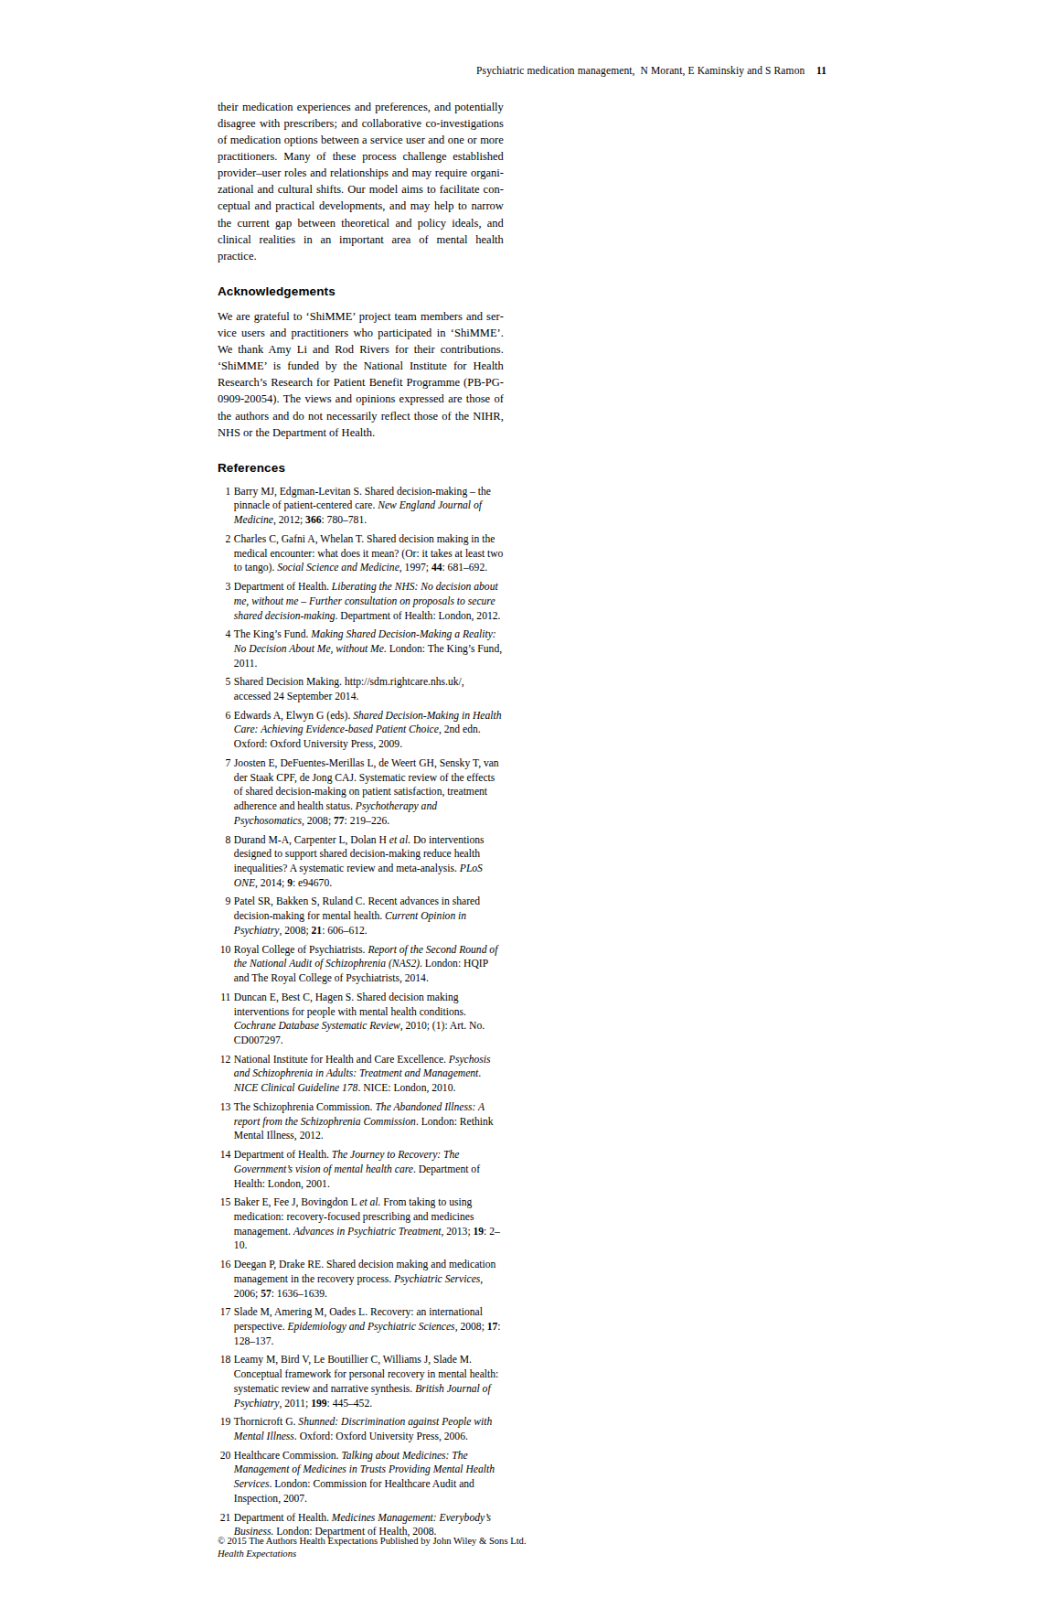Psychiatric medication management, N Morant, E Kaminskiy and S Ramon 11
their medication experiences and preferences, and potentially disagree with prescribers; and collaborative co-investigations of medication options between a service user and one or more practitioners. Many of these process challenge established provider–user roles and relationships and may require organizational and cultural shifts. Our model aims to facilitate conceptual and practical developments, and may help to narrow the current gap between theoretical and policy ideals, and clinical realities in an important area of mental health practice.
Acknowledgements
We are grateful to ‘ShiMME’ project team members and service users and practitioners who participated in ‘ShiMME’. We thank Amy Li and Rod Rivers for their contributions. ‘ShiMME’ is funded by the National Institute for Health Research’s Research for Patient Benefit Programme (PB-PG-0909-20054). The views and opinions expressed are those of the authors and do not necessarily reflect those of the NIHR, NHS or the Department of Health.
References
Barry MJ, Edgman-Levitan S. Shared decision-making – the pinnacle of patient-centered care. New England Journal of Medicine, 2012; 366: 780–781.
Charles C, Gafni A, Whelan T. Shared decision making in the medical encounter: what does it mean? (Or: it takes at least two to tango). Social Science and Medicine, 1997; 44: 681–692.
Department of Health. Liberating the NHS: No decision about me, without me – Further consultation on proposals to secure shared decision-making. Department of Health: London, 2012.
The King’s Fund. Making Shared Decision-Making a Reality: No Decision About Me, without Me. London: The King’s Fund, 2011.
Shared Decision Making. http://sdm.rightcare.nhs.uk/, accessed 24 September 2014.
Edwards A, Elwyn G (eds). Shared Decision-Making in Health Care: Achieving Evidence-based Patient Choice, 2nd edn. Oxford: Oxford University Press, 2009.
Joosten E, DeFuentes-Merillas L, de Weert GH, Sensky T, van der Staak CPF, de Jong CAJ. Systematic review of the effects of shared decision-making on patient satisfaction, treatment adherence and health status. Psychotherapy and Psychosomatics, 2008; 77: 219–226.
Durand M-A, Carpenter L, Dolan H et al. Do interventions designed to support shared decision-making reduce health inequalities? A systematic review and meta-analysis. PLoS ONE, 2014; 9: e94670.
Patel SR, Bakken S, Ruland C. Recent advances in shared decision-making for mental health. Current Opinion in Psychiatry, 2008; 21: 606–612.
Royal College of Psychiatrists. Report of the Second Round of the National Audit of Schizophrenia (NAS2). London: HQIP and The Royal College of Psychiatrists, 2014.
Duncan E, Best C, Hagen S. Shared decision making interventions for people with mental health conditions. Cochrane Database Systematic Review, 2010; (1): Art. No. CD007297.
National Institute for Health and Care Excellence. Psychosis and Schizophrenia in Adults: Treatment and Management. NICE Clinical Guideline 178. NICE: London, 2010.
The Schizophrenia Commission. The Abandoned Illness: A report from the Schizophrenia Commission. London: Rethink Mental Illness, 2012.
Department of Health. The Journey to Recovery: The Government’s vision of mental health care. Department of Health: London, 2001.
Baker E, Fee J, Bovingdon L et al. From taking to using medication: recovery-focused prescribing and medicines management. Advances in Psychiatric Treatment, 2013; 19: 2–10.
Deegan P, Drake RE. Shared decision making and medication management in the recovery process. Psychiatric Services, 2006; 57: 1636–1639.
Slade M, Amering M, Oades L. Recovery: an international perspective. Epidemiology and Psychiatric Sciences, 2008; 17: 128–137.
Leamy M, Bird V, Le Boutillier C, Williams J, Slade M. Conceptual framework for personal recovery in mental health: systematic review and narrative synthesis. British Journal of Psychiatry, 2011; 199: 445–452.
Thornicroft G. Shunned: Discrimination against People with Mental Illness. Oxford: Oxford University Press, 2006.
Healthcare Commission. Talking about Medicines: The Management of Medicines in Trusts Providing Mental Health Services. London: Commission for Healthcare Audit and Inspection, 2007.
Department of Health. Medicines Management: Everybody’s Business. London: Department of Health, 2008.
© 2015 The Authors Health Expectations Published by John Wiley & Sons Ltd.
Health Expectations